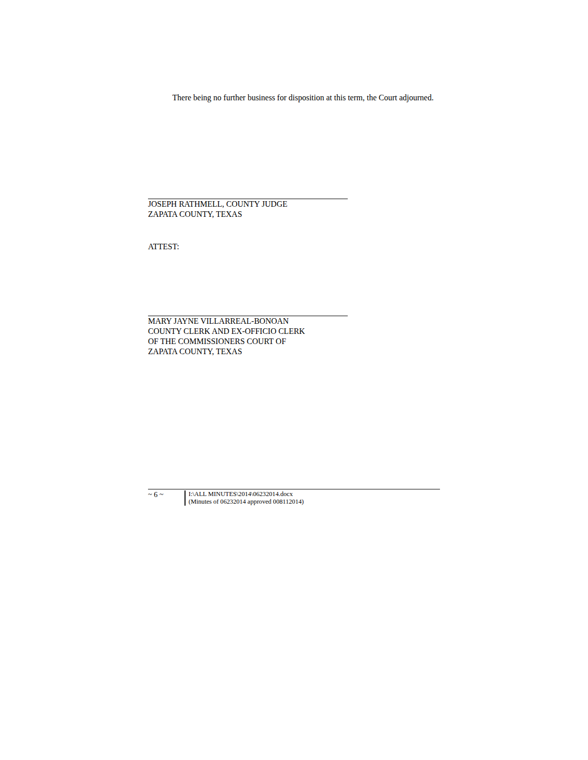There being no further business for disposition at this term, the Court adjourned.
JOSEPH RATHMELL, COUNTY JUDGE
ZAPATA COUNTY, TEXAS
ATTEST:
MARY JAYNE VILLARREAL-BONOAN
COUNTY CLERK AND EX-OFFICIO CLERK
OF THE COMMISSIONERS COURT OF
ZAPATA COUNTY, TEXAS
~ 6 ~
I:\ALL MINUTES\2014\06232014.docx
(Minutes of 06232014 approved 008112014)